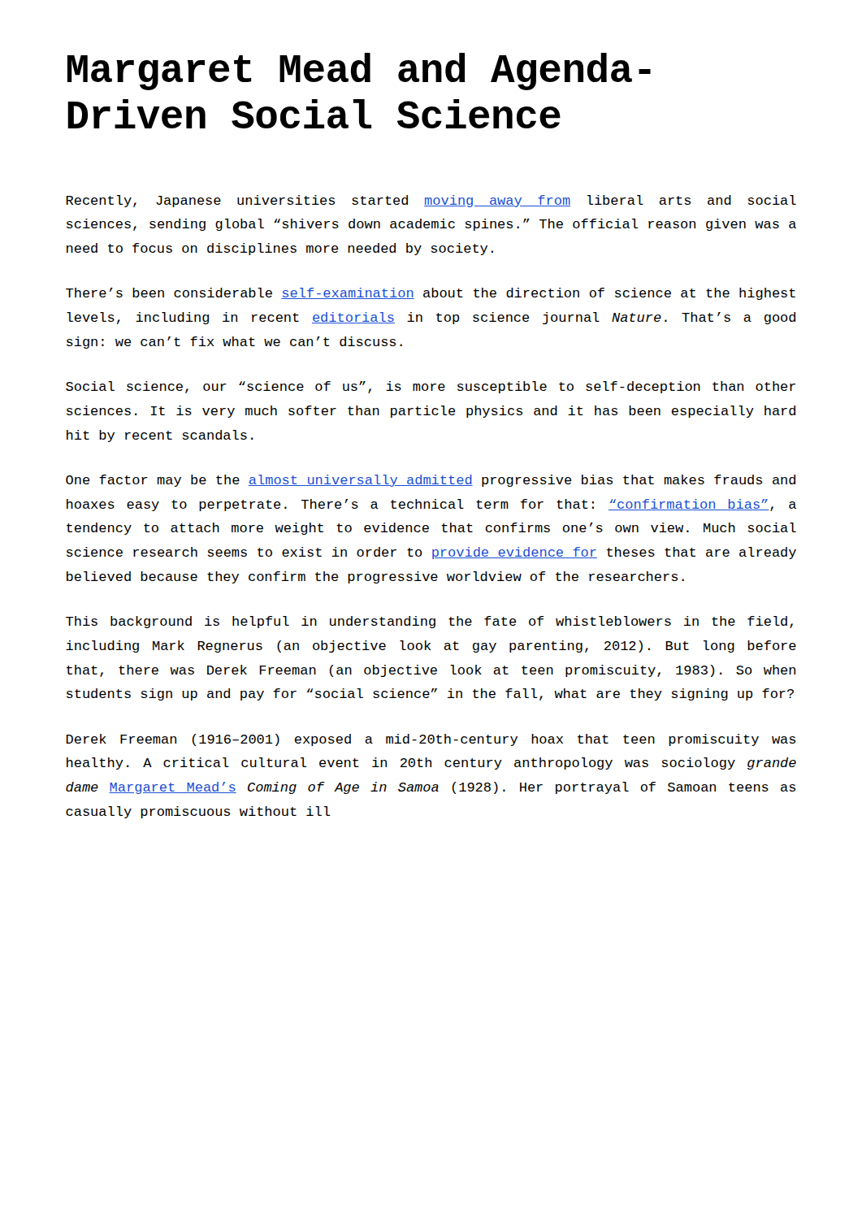Margaret Mead and Agenda-Driven Social Science
Recently, Japanese universities started moving away from liberal arts and social sciences, sending global “shivers down academic spines.” The official reason given was a need to focus on disciplines more needed by society.
There’s been considerable self-examination about the direction of science at the highest levels, including in recent editorials in top science journal Nature. That’s a good sign: we can’t fix what we can’t discuss.
Social science, our “science of us”, is more susceptible to self-deception than other sciences. It is very much softer than particle physics and it has been especially hard hit by recent scandals.
One factor may be the almost universally admitted progressive bias that makes frauds and hoaxes easy to perpetrate. There’s a technical term for that: “confirmation bias”, a tendency to attach more weight to evidence that confirms one’s own view. Much social science research seems to exist in order to provide evidence for theses that are already believed because they confirm the progressive worldview of the researchers.
This background is helpful in understanding the fate of whistleblowers in the field, including Mark Regnerus (an objective look at gay parenting, 2012). But long before that, there was Derek Freeman (an objective look at teen promiscuity, 1983). So when students sign up and pay for “social science” in the fall, what are they signing up for?
Derek Freeman (1916–2001) exposed a mid-20th-century hoax that teen promiscuity was healthy. A critical cultural event in 20th century anthropology was sociology grande dame Margaret Mead’s Coming of Age in Samoa (1928). Her portrayal of Samoan teens as casually promiscuous without ill